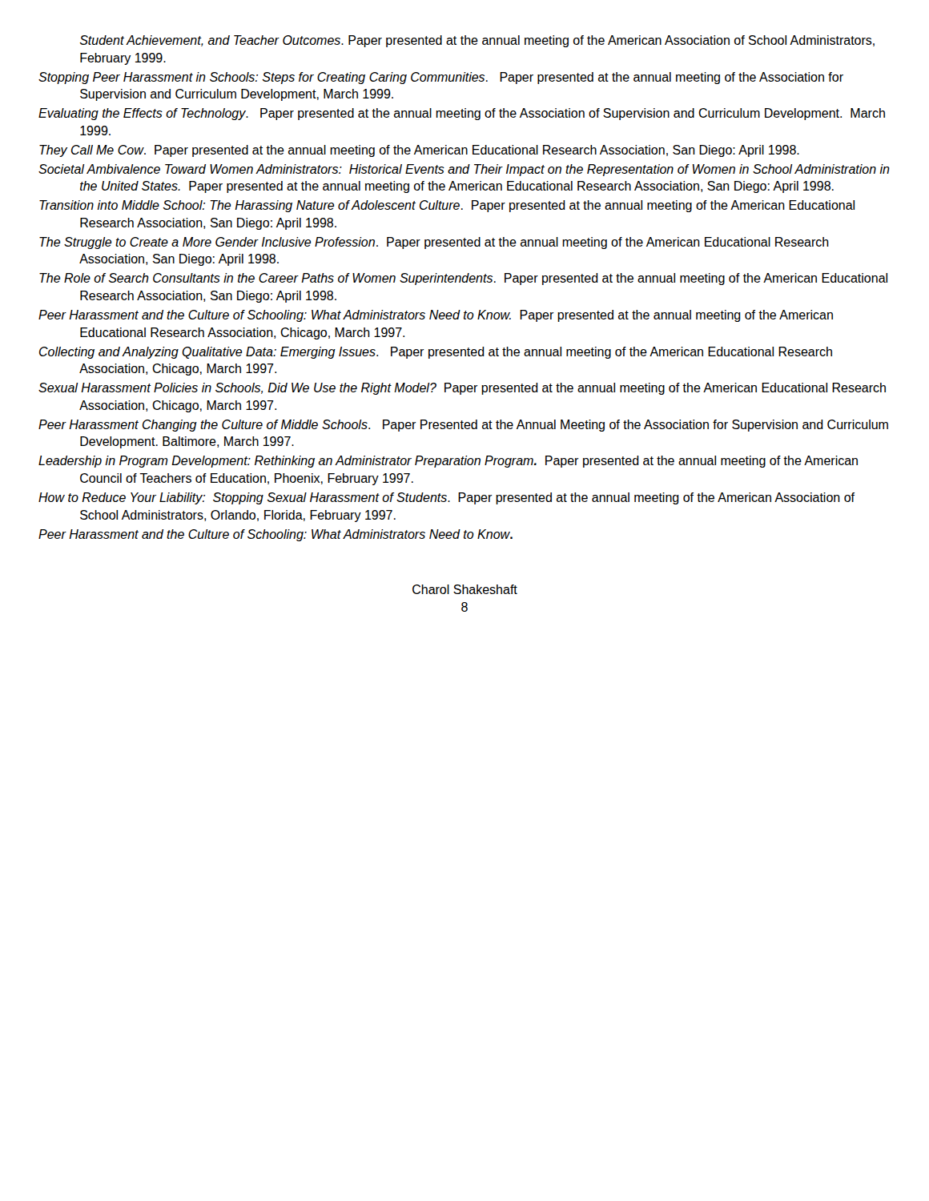Student Achievement, and Teacher Outcomes. Paper presented at the annual meeting of the American Association of School Administrators, February 1999.
Stopping Peer Harassment in Schools: Steps for Creating Caring Communities. Paper presented at the annual meeting of the Association for Supervision and Curriculum Development, March 1999.
Evaluating the Effects of Technology. Paper presented at the annual meeting of the Association of Supervision and Curriculum Development. March 1999.
They Call Me Cow. Paper presented at the annual meeting of the American Educational Research Association, San Diego: April 1998.
Societal Ambivalence Toward Women Administrators: Historical Events and Their Impact on the Representation of Women in School Administration in the United States. Paper presented at the annual meeting of the American Educational Research Association, San Diego: April 1998.
Transition into Middle School: The Harassing Nature of Adolescent Culture. Paper presented at the annual meeting of the American Educational Research Association, San Diego: April 1998.
The Struggle to Create a More Gender Inclusive Profession. Paper presented at the annual meeting of the American Educational Research Association, San Diego: April 1998.
The Role of Search Consultants in the Career Paths of Women Superintendents. Paper presented at the annual meeting of the American Educational Research Association, San Diego: April 1998.
Peer Harassment and the Culture of Schooling: What Administrators Need to Know. Paper presented at the annual meeting of the American Educational Research Association, Chicago, March 1997.
Collecting and Analyzing Qualitative Data: Emerging Issues. Paper presented at the annual meeting of the American Educational Research Association, Chicago, March 1997.
Sexual Harassment Policies in Schools, Did We Use the Right Model? Paper presented at the annual meeting of the American Educational Research Association, Chicago, March 1997.
Peer Harassment Changing the Culture of Middle Schools. Paper Presented at the Annual Meeting of the Association for Supervision and Curriculum Development. Baltimore, March 1997.
Leadership in Program Development: Rethinking an Administrator Preparation Program. Paper presented at the annual meeting of the American Council of Teachers of Education, Phoenix, February 1997.
How to Reduce Your Liability: Stopping Sexual Harassment of Students. Paper presented at the annual meeting of the American Association of School Administrators, Orlando, Florida, February 1997.
Peer Harassment and the Culture of Schooling: What Administrators Need to Know.
Charol Shakeshaft 8